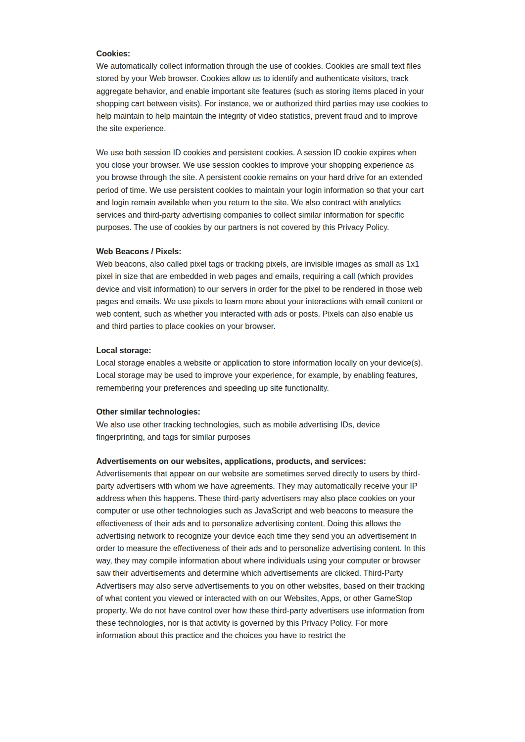Cookies:
We automatically collect information through the use of cookies. Cookies are small text files stored by your Web browser. Cookies allow us to identify and authenticate visitors, track aggregate behavior, and enable important site features (such as storing items placed in your shopping cart between visits). For instance, we or authorized third parties may use cookies to help maintain to help maintain the integrity of video statistics, prevent fraud and to improve the site experience.
We use both session ID cookies and persistent cookies. A session ID cookie expires when you close your browser. We use session cookies to improve your shopping experience as you browse through the site. A persistent cookie remains on your hard drive for an extended period of time. We use persistent cookies to maintain your login information so that your cart and login remain available when you return to the site. We also contract with analytics services and third-party advertising companies to collect similar information for specific purposes. The use of cookies by our partners is not covered by this Privacy Policy.
Web Beacons / Pixels:
Web beacons, also called pixel tags or tracking pixels, are invisible images as small as 1x1 pixel in size that are embedded in web pages and emails, requiring a call (which provides device and visit information) to our servers in order for the pixel to be rendered in those web pages and emails. We use pixels to learn more about your interactions with email content or web content, such as whether you interacted with ads or posts. Pixels can also enable us and third parties to place cookies on your browser.
Local storage:
Local storage enables a website or application to store information locally on your device(s). Local storage may be used to improve your experience, for example, by enabling features, remembering your preferences and speeding up site functionality.
Other similar technologies:
We also use other tracking technologies, such as mobile advertising IDs, device fingerprinting, and tags for similar purposes
Advertisements on our websites, applications, products, and services:
Advertisements that appear on our website are sometimes served directly to users by third-party advertisers with whom we have agreements. They may automatically receive your IP address when this happens. These third-party advertisers may also place cookies on your computer or use other technologies such as JavaScript and web beacons to measure the effectiveness of their ads and to personalize advertising content. Doing this allows the advertising network to recognize your device each time they send you an advertisement in order to measure the effectiveness of their ads and to personalize advertising content. In this way, they may compile information about where individuals using your computer or browser saw their advertisements and determine which advertisements are clicked. Third-Party Advertisers may also serve advertisements to you on other websites, based on their tracking of what content you viewed or interacted with on our Websites, Apps, or other GameStop property. We do not have control over how these third-party advertisers use information from these technologies, nor is that activity is governed by this Privacy Policy. For more information about this practice and the choices you have to restrict the